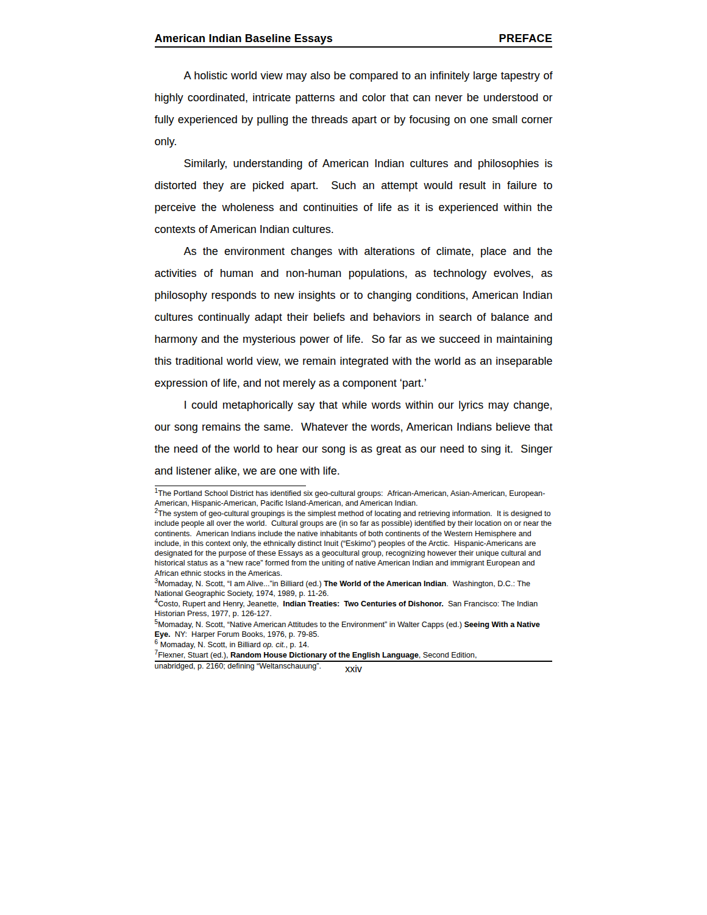American Indian Baseline Essays PREFACE
A holistic world view may also be compared to an infinitely large tapestry of highly coordinated, intricate patterns and color that can never be understood or fully experienced by pulling the threads apart or by focusing on one small corner only.
Similarly, understanding of American Indian cultures and philosophies is distorted they are picked apart. Such an attempt would result in failure to perceive the wholeness and continuities of life as it is experienced within the contexts of American Indian cultures.
As the environment changes with alterations of climate, place and the activities of human and non-human populations, as technology evolves, as philosophy responds to new insights or to changing conditions, American Indian cultures continually adapt their beliefs and behaviors in search of balance and harmony and the mysterious power of life. So far as we succeed in maintaining this traditional world view, we remain integrated with the world as an inseparable expression of life, and not merely as a component ‘part.’
I could metaphorically say that while words within our lyrics may change, our song remains the same. Whatever the words, American Indians believe that the need of the world to hear our song is as great as our need to sing it. Singer and listener alike, we are one with life.
1The Portland School District has identified six geo-cultural groups: African-American, Asian-American, European-American, Hispanic-American, Pacific Island-American, and American Indian.
2The system of geo-cultural groupings is the simplest method of locating and retrieving information. It is designed to include people all over the world. Cultural groups are (in so far as possible) identified by their location on or near the continents. American Indians include the native inhabitants of both continents of the Western Hemisphere and include, in this context only, the ethnically distinct Inuit (“Eskimo”) peoples of the Arctic. Hispanic-Americans are designated for the purpose of these Essays as a geocultural group, recognizing however their unique cultural and historical status as a “new race” formed from the uniting of native American Indian and immigrant European and African ethnic stocks in the Americas.
3Momaday, N. Scott, “I am Alive...”in Billiard (ed.) The World of the American Indian. Washington, D.C.: The National Geographic Society, 1974, 1989, p. 11-26.
4Costo, Rupert and Henry, Jeanette, Indian Treaties: Two Centuries of Dishonor. San Francisco: The Indian Historian Press, 1977, p. 126-127.
5Momaday, N. Scott, “Native American Attitudes to the Environment” in Walter Capps (ed.) Seeing With a Native Eye. NY: Harper Forum Books, 1976, p. 79-85.
6 Momaday, N. Scott, in Billiard op. cit., p. 14.
7Flexner, Stuart (ed.), Random House Dictionary of the English Language, Second Edition,
unabridged, p. 2160; defining “Weltanschauung”.
xxiv